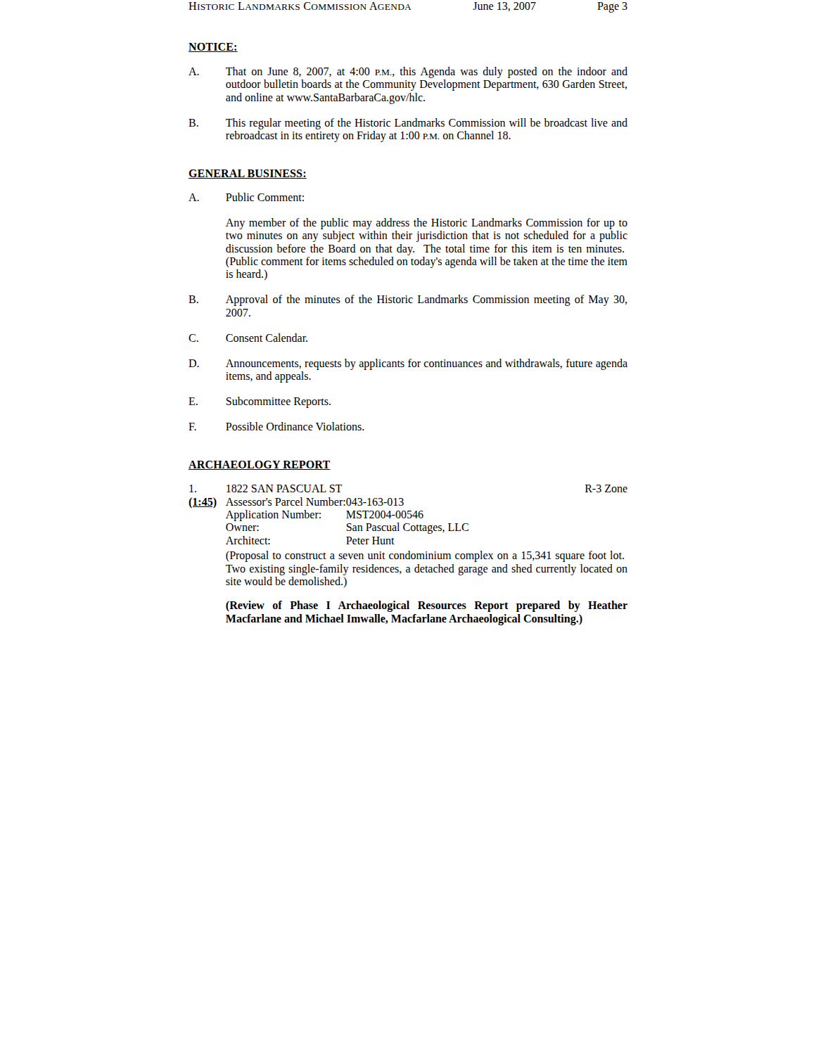HISTORIC LANDMARKS COMMISSION AGENDA
June 13, 2007
Page 3
NOTICE:
A.
That on June 8, 2007, at 4:00 P.M., this Agenda was duly posted on the indoor and outdoor bulletin boards at the Community Development Department, 630 Garden Street, and online at www.SantaBarbaraCa.gov/hlc.
B.
This regular meeting of the Historic Landmarks Commission will be broadcast live and rebroadcast in its entirety on Friday at 1:00 P.M. on Channel 18.
GENERAL BUSINESS:
A.
Public Comment:
Any member of the public may address the Historic Landmarks Commission for up to two minutes on any subject within their jurisdiction that is not scheduled for a public discussion before the Board on that day. The total time for this item is ten minutes. (Public comment for items scheduled on today's agenda will be taken at the time the item is heard.)
B.
Approval of the minutes of the Historic Landmarks Commission meeting of May 30, 2007.
C.
Consent Calendar.
D.
Announcements, requests by applicants for continuances and withdrawals, future agenda items, and appeals.
E.
Subcommittee Reports.
F.
Possible Ordinance Violations.
ARCHAEOLOGY REPORT
1.
1822 SAN PASCUAL ST
R-3 Zone
(1:45)
| Assessor's Parcel Number: | 043-163-013 |
| Application Number: | MST2004-00546 |
| Owner: | San Pascual Cottages, LLC |
| Architect: | Peter Hunt |
(Proposal to construct a seven unit condominium complex on a 15,341 square foot lot. Two existing single-family residences, a detached garage and shed currently located on site would be demolished.)
(Review of Phase I Archaeological Resources Report prepared by Heather Macfarlane and Michael Imwalle, Macfarlane Archaeological Consulting.)